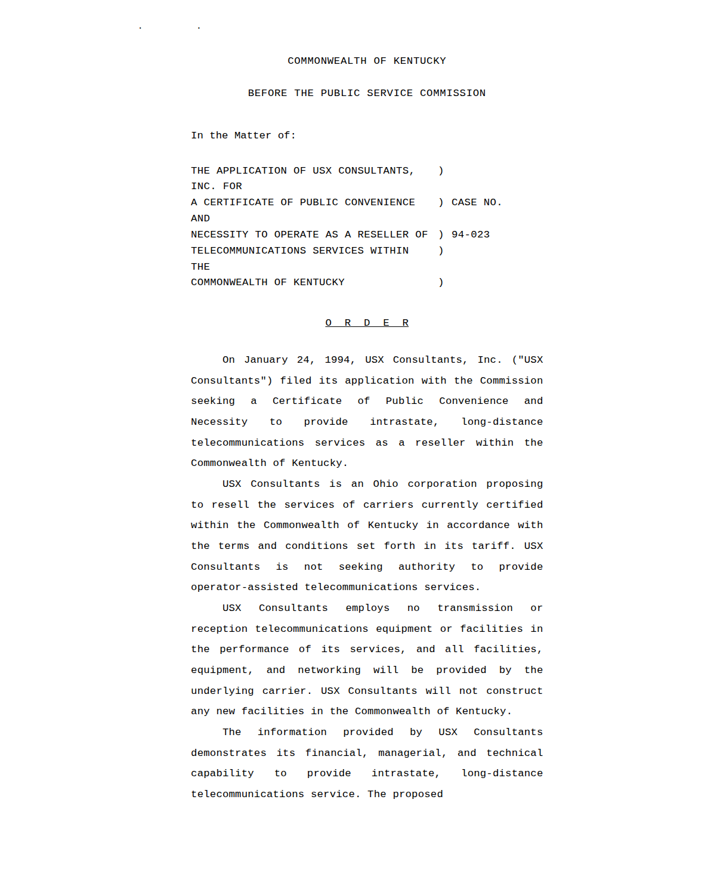· ·
COMMONWEALTH OF KENTUCKY
BEFORE THE PUBLIC SERVICE COMMISSION
In the Matter of:
| THE APPLICATION OF USX CONSULTANTS, INC. FOR | ) | |
| A CERTIFICATE OF PUBLIC CONVENIENCE AND | ) | CASE NO. |
| NECESSITY TO OPERATE AS A RESELLER OF | ) | 94-023 |
| TELECOMMUNICATIONS SERVICES WITHIN THE | ) | |
| COMMONWEALTH OF KENTUCKY | ) | |
O R D E R
On January 24, 1994, USX Consultants, Inc. ("USX Consultants") filed its application with the Commission seeking a Certificate of Public Convenience and Necessity to provide intrastate, long-distance telecommunications services as a reseller within the Commonwealth of Kentucky.
USX Consultants is an Ohio corporation proposing to resell the services of carriers currently certified within the Commonwealth of Kentucky in accordance with the terms and conditions set forth in its tariff. USX Consultants is not seeking authority to provide operator-assisted telecommunications services.
USX Consultants employs no transmission or reception telecommunications equipment or facilities in the performance of its services, and all facilities, equipment, and networking will be provided by the underlying carrier. USX Consultants will not construct any new facilities in the Commonwealth of Kentucky.
The information provided by USX Consultants demonstrates its financial, managerial, and technical capability to provide intrastate, long-distance telecommunications service. The proposed